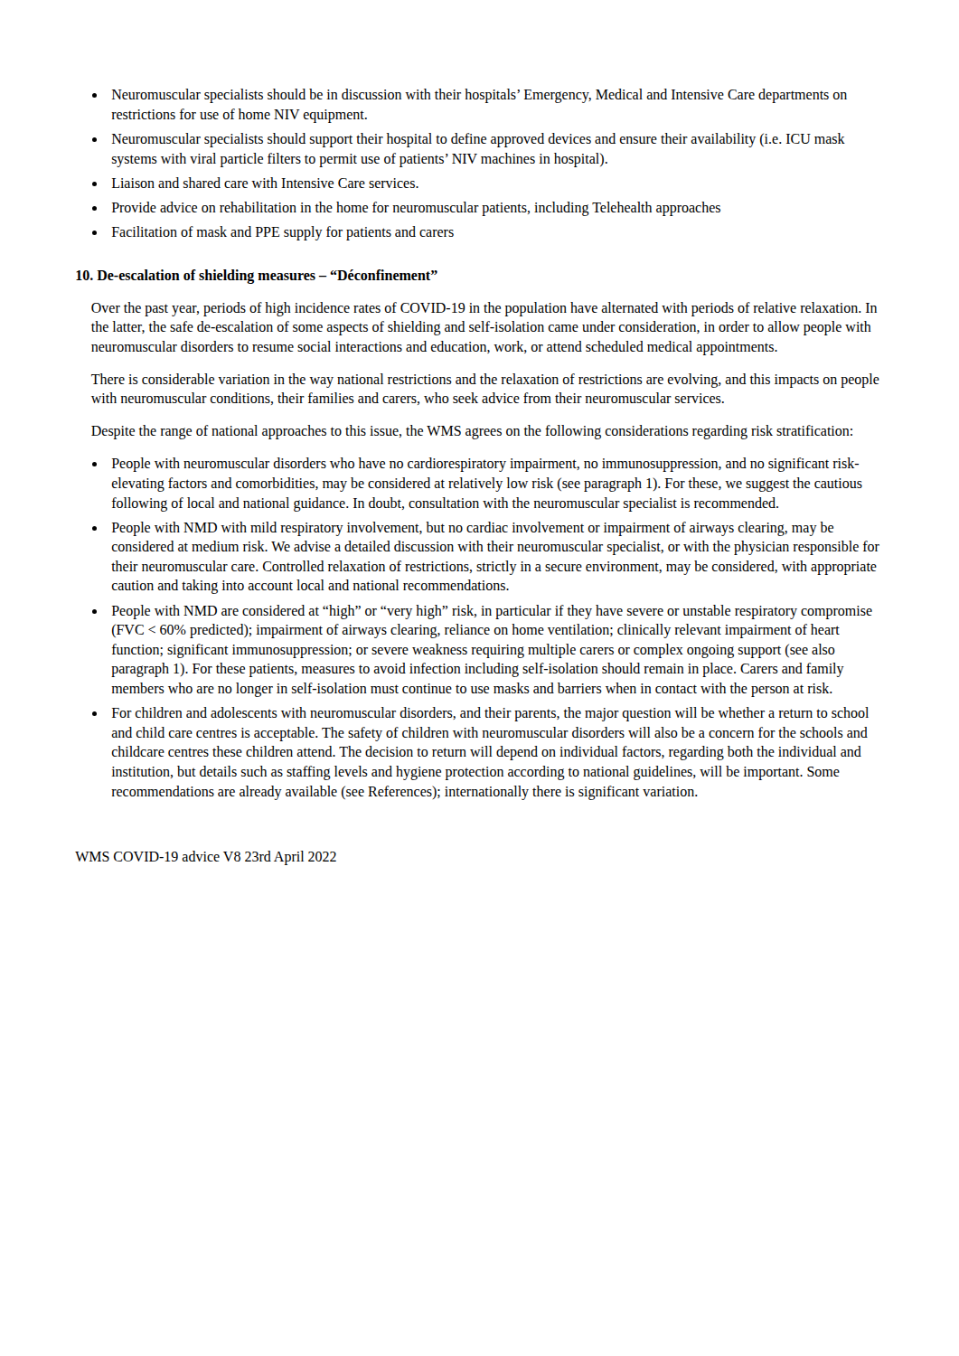Neuromuscular specialists should be in discussion with their hospitals’ Emergency, Medical and Intensive Care departments on restrictions for use of home NIV equipment.
Neuromuscular specialists should support their hospital to define approved devices and ensure their availability (i.e. ICU mask systems with viral particle filters to permit use of patients’ NIV machines in hospital).
Liaison and shared care with Intensive Care services.
Provide advice on rehabilitation in the home for neuromuscular patients, including Telehealth approaches
Facilitation of mask and PPE supply for patients and carers
10. De-escalation of shielding measures – “Déconfinement”
Over the past year, periods of high incidence rates of COVID-19 in the population have alternated with periods of relative relaxation. In the latter, the safe de-escalation of some aspects of shielding and self-isolation came under consideration, in order to allow people with neuromuscular disorders to resume social interactions and education, work, or attend scheduled medical appointments.
There is considerable variation in the way national restrictions and the relaxation of restrictions are evolving, and this impacts on people with neuromuscular conditions, their families and carers, who seek advice from their neuromuscular services.
Despite the range of national approaches to this issue, the WMS agrees on the following considerations regarding risk stratification:
People with neuromuscular disorders who have no cardiorespiratory impairment, no immunosuppression, and no significant risk-elevating factors and comorbidities, may be considered at relatively low risk (see paragraph 1). For these, we suggest the cautious following of local and national guidance. In doubt, consultation with the neuromuscular specialist is recommended.
People with NMD with mild respiratory involvement, but no cardiac involvement or impairment of airways clearing, may be considered at medium risk. We advise a detailed discussion with their neuromuscular specialist, or with the physician responsible for their neuromuscular care. Controlled relaxation of restrictions, strictly in a secure environment, may be considered, with appropriate caution and taking into account local and national recommendations.
People with NMD are considered at “high” or “very high” risk, in particular if they have severe or unstable respiratory compromise (FVC < 60% predicted); impairment of airways clearing, reliance on home ventilation; clinically relevant impairment of heart function; significant immunosuppression; or severe weakness requiring multiple carers or complex ongoing support (see also paragraph 1). For these patients, measures to avoid infection including self-isolation should remain in place. Carers and family members who are no longer in self-isolation must continue to use masks and barriers when in contact with the person at risk.
For children and adolescents with neuromuscular disorders, and their parents, the major question will be whether a return to school and child care centres is acceptable. The safety of children with neuromuscular disorders will also be a concern for the schools and childcare centres these children attend. The decision to return will depend on individual factors, regarding both the individual and institution, but details such as staffing levels and hygiene protection according to national guidelines, will be important. Some recommendations are already available (see References); internationally there is significant variation.
WMS COVID-19 advice V8 23rd April 2022